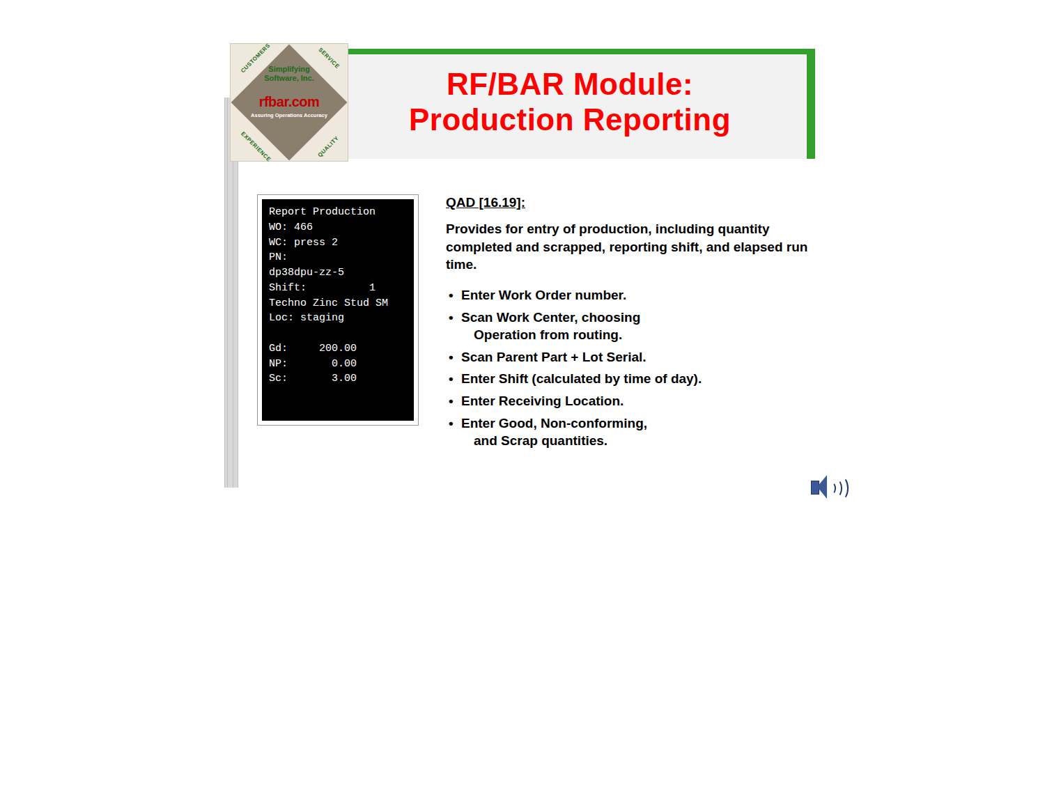RF/BAR Module:
Production Reporting
Simplifying
Software, Inc.
rfbar.com
Assuring Operations Accuracy
CUSTOMERS
SERVICE
EXPERIENCE
QUALITY
Report Production WO: 466 WC: press 2 PN: dp38dpu-zz-5 Shift: 1 Techno Zinc Stud SM Loc: staging Gd: 200.00 NP: 0.00 Sc: 3.00
QAD [16.19]:
Provides for entry of production, including quantity completed and scrapped, reporting shift, and elapsed run time.
Enter Work Order number.
Scan Work Center, choosingOperation from routing.
Scan Parent Part + Lot Serial.
Enter Shift (calculated by time of day).
Enter Receiving Location.
Enter Good, Non-conforming,and Scrap quantities.